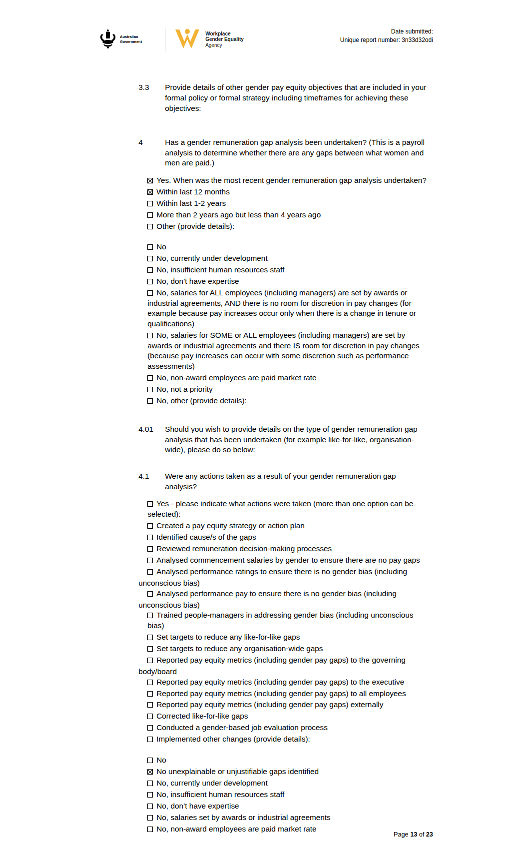Australian Government
Workplace Gender Equality Agency
Date submitted:
Unique report number: 3n33d32odi
3.3
Provide details of other gender pay equity objectives that are included in your formal policy or formal strategy including timeframes for achieving these objectives:
4
Has a gender remuneration gap analysis been undertaken? (This is a payroll analysis to determine whether there are any gaps between what women and men are paid.)
Yes. When was the most recent gender remuneration gap analysis undertaken?
Within last 12 months
Within last 1-2 years
More than 2 years ago but less than 4 years ago
Other (provide details):
No
No, currently under development
No, insufficient human resources staff
No, don’t have expertise
No, salaries for ALL employees (including managers) are set by awards or industrial agreements, AND there is no room for discretion in pay changes (for example because pay increases occur only when there is a change in tenure or qualifications)
No, salaries for SOME or ALL employees (including managers) are set by awards or industrial agreements and there IS room for discretion in pay changes (because pay increases can occur with some discretion such as performance assessments)
No, non-award employees are paid market rate
No, not a priority
No, other (provide details):
4.01
Should you wish to provide details on the type of gender remuneration gap analysis that has been undertaken (for example like-for-like, organisation-wide), please do so below:
4.1
Were any actions taken as a result of your gender remuneration gap analysis?
Yes - please indicate what actions were taken (more than one option can be selected):
Created a pay equity strategy or action plan
Identified cause/s of the gaps
Reviewed remuneration decision-making processes
Analysed commencement salaries by gender to ensure there are no pay gaps
Analysed performance ratings to ensure there is no gender bias (including
unconscious bias)
Analysed performance pay to ensure there is no gender bias (including
unconscious bias)
Trained people-managers in addressing gender bias (including unconscious bias)
Set targets to reduce any like-for-like gaps
Set targets to reduce any organisation-wide gaps
Reported pay equity metrics (including gender pay gaps) to the governing
body/board
Reported pay equity metrics (including gender pay gaps) to the executive
Reported pay equity metrics (including gender pay gaps) to all employees
Reported pay equity metrics (including gender pay gaps) externally
Corrected like-for-like gaps
Conducted a gender-based job evaluation process
Implemented other changes (provide details):
No
No unexplainable or unjustifiable gaps identified
No, currently under development
No, insufficient human resources staff
No, don’t have expertise
No, salaries set by awards or industrial agreements
No, non-award employees are paid market rate
Page 13 of 23